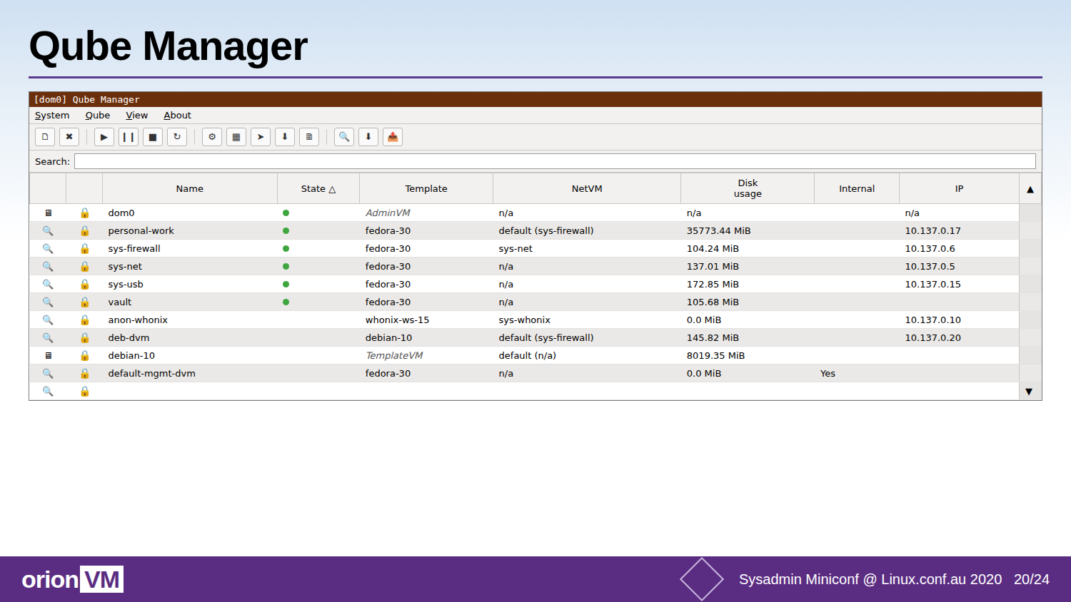Qube Manager
[dom0] Qube Manager
System Qube View About
🗋 ✖ ▶ ❙❙ ■ ↻ ⚙ ▦ ➤ ⬇ 🗎 🔍 ⬇ 📤
Search:
| | | Name | State △ | Template | NetVM | Disk usage | Internal | IP | ▲ |
| --- | --- | --- | --- | --- | --- | --- | --- | --- | --- |
| 🖥 | 🔒 | dom0 | | AdminVM | n/a | n/a | | n/a | |
| 🔍 | 🔒 | personal-work | | fedora-30 | default (sys-firewall) | 35773.44 MiB | | 10.137.0.17 | |
| 🔍 | 🔒 | sys-firewall | | fedora-30 | sys-net | 104.24 MiB | | 10.137.0.6 | |
| 🔍 | 🔒 | sys-net | | fedora-30 | n/a | 137.01 MiB | | 10.137.0.5 | |
| 🔍 | 🔒 | sys-usb | | fedora-30 | n/a | 172.85 MiB | | 10.137.0.15 | |
| 🔍 | 🔒 | vault | | fedora-30 | n/a | 105.68 MiB | | | |
| 🔍 | 🔒 | anon-whonix | | whonix-ws-15 | sys-whonix | 0.0 MiB | | 10.137.0.10 | |
| 🔍 | 🔒 | deb-dvm | | debian-10 | default (sys-firewall) | 145.82 MiB | | 10.137.0.20 | |
| 🖥 | 🔒 | debian-10 | | TemplateVM | default (n/a) | 8019.35 MiB | | | |
| 🔍 | 🔒 | default-mgmt-dvm | | fedora-30 | n/a | 0.0 MiB | Yes | | |
| 🔍 | 🔒 | | | | | | | | ▼ |
orionVM
Sysadmin Miniconf @ Linux.conf.au 2020 20/24